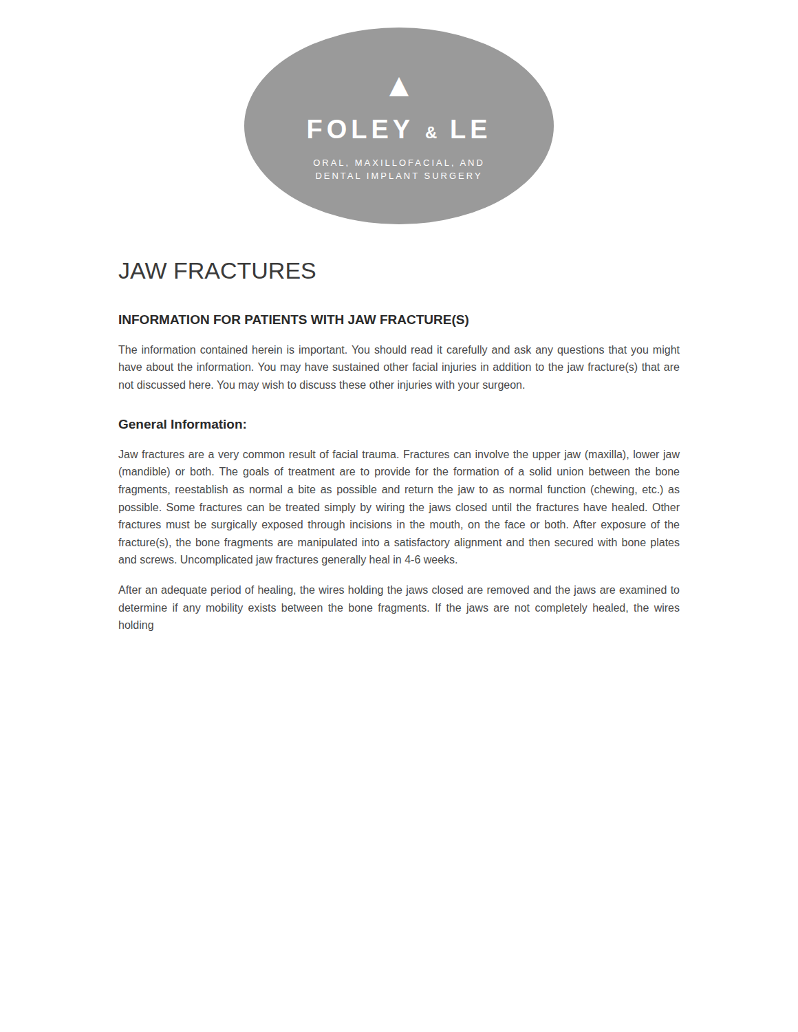▲
FOLEY & LE
ORAL, MAXILLOFACIAL, AND
DENTAL IMPLANT SURGERY
JAW FRACTURES
INFORMATION FOR PATIENTS WITH JAW FRACTURE(S)
The information contained herein is important. You should read it carefully and ask any questions that you might have about the information. You may have sustained other facial injuries in addition to the jaw fracture(s) that are not discussed here. You may wish to discuss these other injuries with your surgeon.
General Information:
Jaw fractures are a very common result of facial trauma. Fractures can involve the upper jaw (maxilla), lower jaw (mandible) or both. The goals of treatment are to provide for the formation of a solid union between the bone fragments, reestablish as normal a bite as possible and return the jaw to as normal function (chewing, etc.) as possible. Some fractures can be treated simply by wiring the jaws closed until the fractures have healed. Other fractures must be surgically exposed through incisions in the mouth, on the face or both. After exposure of the fracture(s), the bone fragments are manipulated into a satisfactory alignment and then secured with bone plates and screws. Uncomplicated jaw fractures generally heal in 4-6 weeks.
After an adequate period of healing, the wires holding the jaws closed are removed and the jaws are examined to determine if any mobility exists between the bone fragments. If the jaws are not completely healed, the wires holding